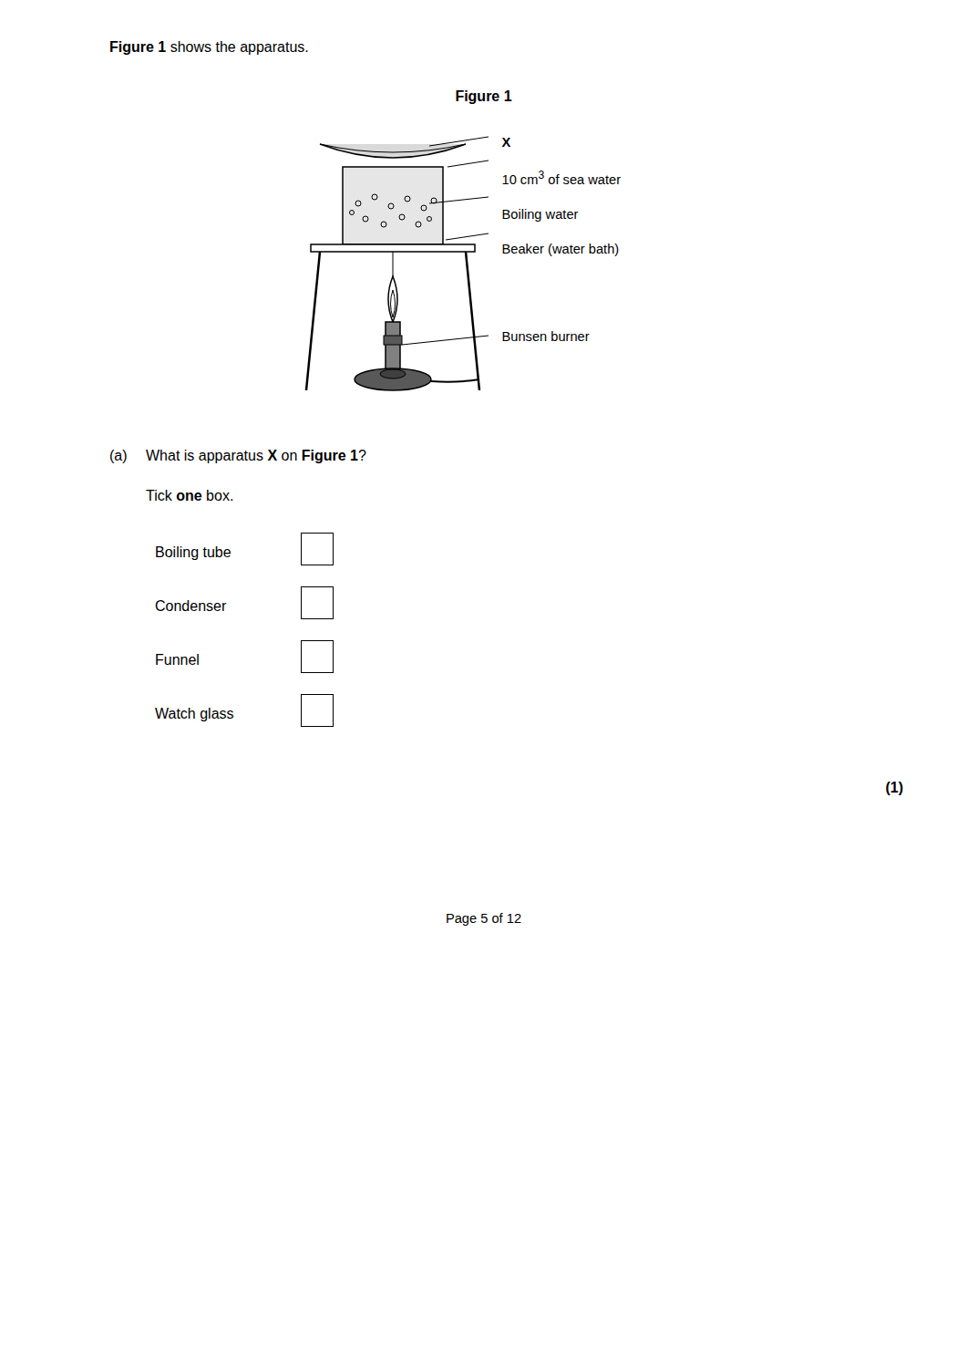Figure 1 shows the apparatus.
Figure 1
X
10 cm3 of sea water
Boiling water
Beaker (water bath)
Bunsen burner
(a) What is apparatus X on Figure 1?
Tick one box.
| Boiling tube | |
| Condenser | |
| Funnel | |
| Watch glass | |
(1)
Page 5 of 12